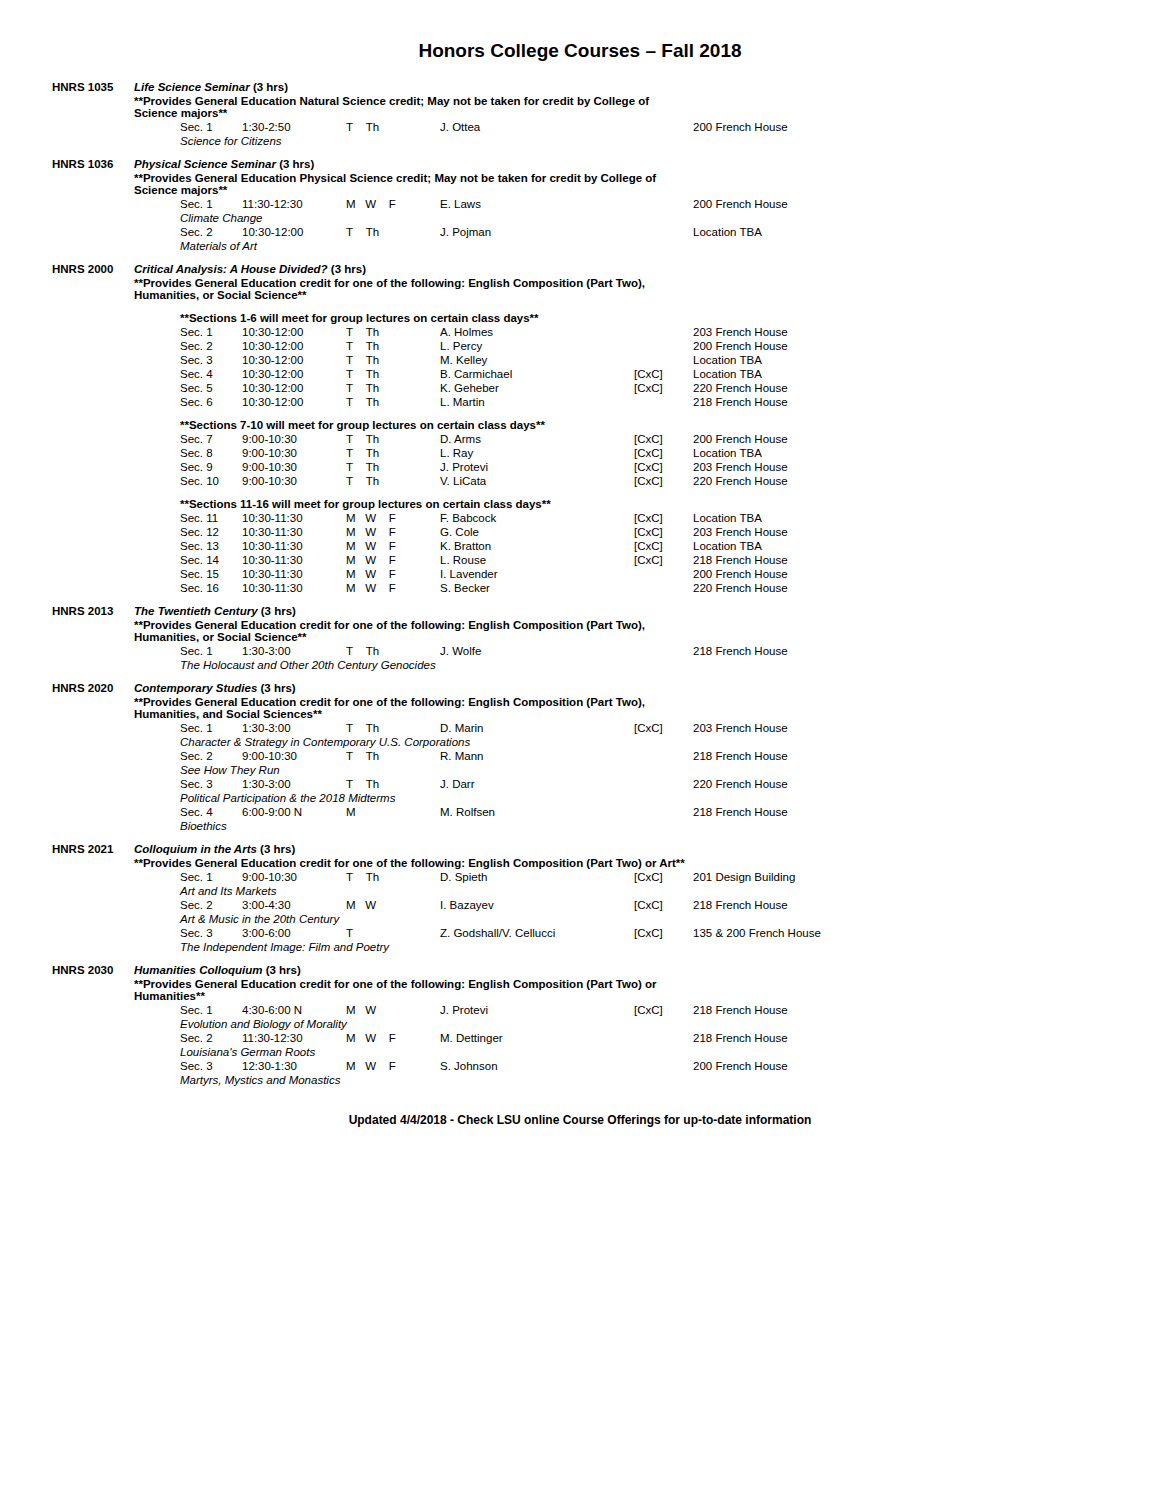Honors College Courses – Fall 2018
| HNRS 1035 | Life Science Seminar (3 hrs) |
| | **Provides General Education Natural Science credit; May not be taken for credit by College of Science majors** |
| | Sec. 1 | 1:30-2:50 | T Th | J. Ottea | | 200 French House |
| | Science for Citizens |
| HNRS 1036 | Physical Science Seminar (3 hrs) |
| | **Provides General Education Physical Science credit; May not be taken for credit by College of Science majors** |
| | Sec. 1 | 11:30-12:30 | M W F | E. Laws | | 200 French House |
| | Climate Change |
| | Sec. 2 | 10:30-12:00 | T Th | J. Pojman | | Location TBA |
| | Materials of Art |
| HNRS 2000 | Critical Analysis: A House Divided? (3 hrs) |
| | **Provides General Education credit for one of the following: English Composition (Part Two), Humanities, or Social Science** |
| | **Sections 1-6 will meet for group lectures on certain class days** |
| | Sec. 1 | 10:30-12:00 | T Th | A. Holmes | | 203 French House |
| | Sec. 2 | 10:30-12:00 | T Th | L. Percy | | 200 French House |
| | Sec. 3 | 10:30-12:00 | T Th | M. Kelley | | Location TBA |
| | Sec. 4 | 10:30-12:00 | T Th | B. Carmichael | [CxC] | Location TBA |
| | Sec. 5 | 10:30-12:00 | T Th | K. Geheber | [CxC] | 220 French House |
| | Sec. 6 | 10:30-12:00 | T Th | L. Martin | | 218 French House |
| | **Sections 7-10 will meet for group lectures on certain class days** |
| | Sec. 7 | 9:00-10:30 | T Th | D. Arms | [CxC] | 200 French House |
| | Sec. 8 | 9:00-10:30 | T Th | L. Ray | [CxC] | Location TBA |
| | Sec. 9 | 9:00-10:30 | T Th | J. Protevi | [CxC] | 203 French House |
| | Sec. 10 | 9:00-10:30 | T Th | V. LiCata | [CxC] | 220 French House |
| | **Sections 11-16 will meet for group lectures on certain class days** |
| | Sec. 11 | 10:30-11:30 | M W F | F. Babcock | [CxC] | Location TBA |
| | Sec. 12 | 10:30-11:30 | M W F | G. Cole | [CxC] | 203 French House |
| | Sec. 13 | 10:30-11:30 | M W F | K. Bratton | [CxC] | Location TBA |
| | Sec. 14 | 10:30-11:30 | M W F | L. Rouse | [CxC] | 218 French House |
| | Sec. 15 | 10:30-11:30 | M W F | I. Lavender | | 200 French House |
| | Sec. 16 | 10:30-11:30 | M W F | S. Becker | | 220 French House |
| HNRS 2013 | The Twentieth Century (3 hrs) |
| | **Provides General Education credit for one of the following: English Composition (Part Two), Humanities, or Social Science** |
| | Sec. 1 | 1:30-3:00 | T Th | J. Wolfe | | 218 French House |
| | The Holocaust and Other 20th Century Genocides |
| HNRS 2020 | Contemporary Studies (3 hrs) |
| | **Provides General Education credit for one of the following: English Composition (Part Two), Humanities, and Social Sciences** |
| | Sec. 1 | 1:30-3:00 | T Th | D. Marin | [CxC] | 203 French House |
| | Character & Strategy in Contemporary U.S. Corporations |
| | Sec. 2 | 9:00-10:30 | T Th | R. Mann | | 218 French House |
| | See How They Run |
| | Sec. 3 | 1:30-3:00 | T Th | J. Darr | | 220 French House |
| | Political Participation & the 2018 Midterms |
| | Sec. 4 | 6:00-9:00 N | M | M. Rolfsen | | 218 French House |
| | Bioethics |
| HNRS 2021 | Colloquium in the Arts (3 hrs) |
| | **Provides General Education credit for one of the following: English Composition (Part Two) or Art** |
| | Sec. 1 | 9:00-10:30 | T Th | D. Spieth | [CxC] | 201 Design Building |
| | Art and Its Markets |
| | Sec. 2 | 3:00-4:30 | M W | I. Bazayev | [CxC] | 218 French House |
| | Art & Music in the 20th Century |
| | Sec. 3 | 3:00-6:00 | T | Z. Godshall/V. Cellucci | [CxC] | 135 & 200 French House |
| | The Independent Image: Film and Poetry |
| HNRS 2030 | Humanities Colloquium (3 hrs) |
| | **Provides General Education credit for one of the following: English Composition (Part Two) or Humanities** |
| | Sec. 1 | 4:30-6:00 N | M W | J. Protevi | [CxC] | 218 French House |
| | Evolution and Biology of Morality |
| | Sec. 2 | 11:30-12:30 | M W F | M. Dettinger | | 218 French House |
| | Louisiana's German Roots |
| | Sec. 3 | 12:30-1:30 | M W F | S. Johnson | | 200 French House |
| | Martyrs, Mystics and Monastics |
Updated 4/4/2018 - Check LSU online Course Offerings for up-to-date information